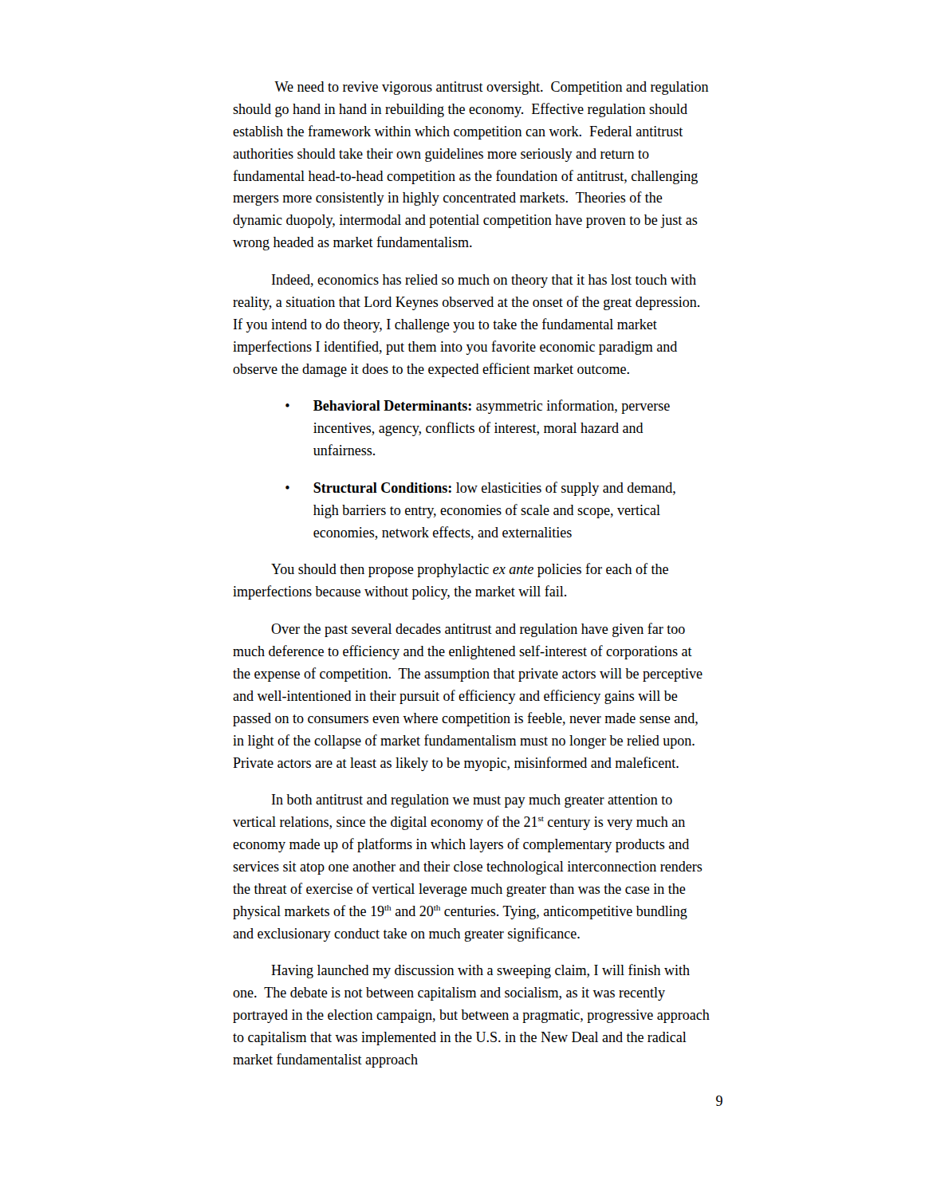We need to revive vigorous antitrust oversight. Competition and regulation should go hand in hand in rebuilding the economy. Effective regulation should establish the framework within which competition can work. Federal antitrust authorities should take their own guidelines more seriously and return to fundamental head-to-head competition as the foundation of antitrust, challenging mergers more consistently in highly concentrated markets. Theories of the dynamic duopoly, intermodal and potential competition have proven to be just as wrong headed as market fundamentalism.
Indeed, economics has relied so much on theory that it has lost touch with reality, a situation that Lord Keynes observed at the onset of the great depression. If you intend to do theory, I challenge you to take the fundamental market imperfections I identified, put them into you favorite economic paradigm and observe the damage it does to the expected efficient market outcome.
Behavioral Determinants: asymmetric information, perverse incentives, agency, conflicts of interest, moral hazard and unfairness.
Structural Conditions: low elasticities of supply and demand, high barriers to entry, economies of scale and scope, vertical economies, network effects, and externalities
You should then propose prophylactic ex ante policies for each of the imperfections because without policy, the market will fail.
Over the past several decades antitrust and regulation have given far too much deference to efficiency and the enlightened self-interest of corporations at the expense of competition. The assumption that private actors will be perceptive and well-intentioned in their pursuit of efficiency and efficiency gains will be passed on to consumers even where competition is feeble, never made sense and, in light of the collapse of market fundamentalism must no longer be relied upon. Private actors are at least as likely to be myopic, misinformed and maleficent.
In both antitrust and regulation we must pay much greater attention to vertical relations, since the digital economy of the 21st century is very much an economy made up of platforms in which layers of complementary products and services sit atop one another and their close technological interconnection renders the threat of exercise of vertical leverage much greater than was the case in the physical markets of the 19th and 20th centuries. Tying, anticompetitive bundling and exclusionary conduct take on much greater significance.
Having launched my discussion with a sweeping claim, I will finish with one. The debate is not between capitalism and socialism, as it was recently portrayed in the election campaign, but between a pragmatic, progressive approach to capitalism that was implemented in the U.S. in the New Deal and the radical market fundamentalist approach
9